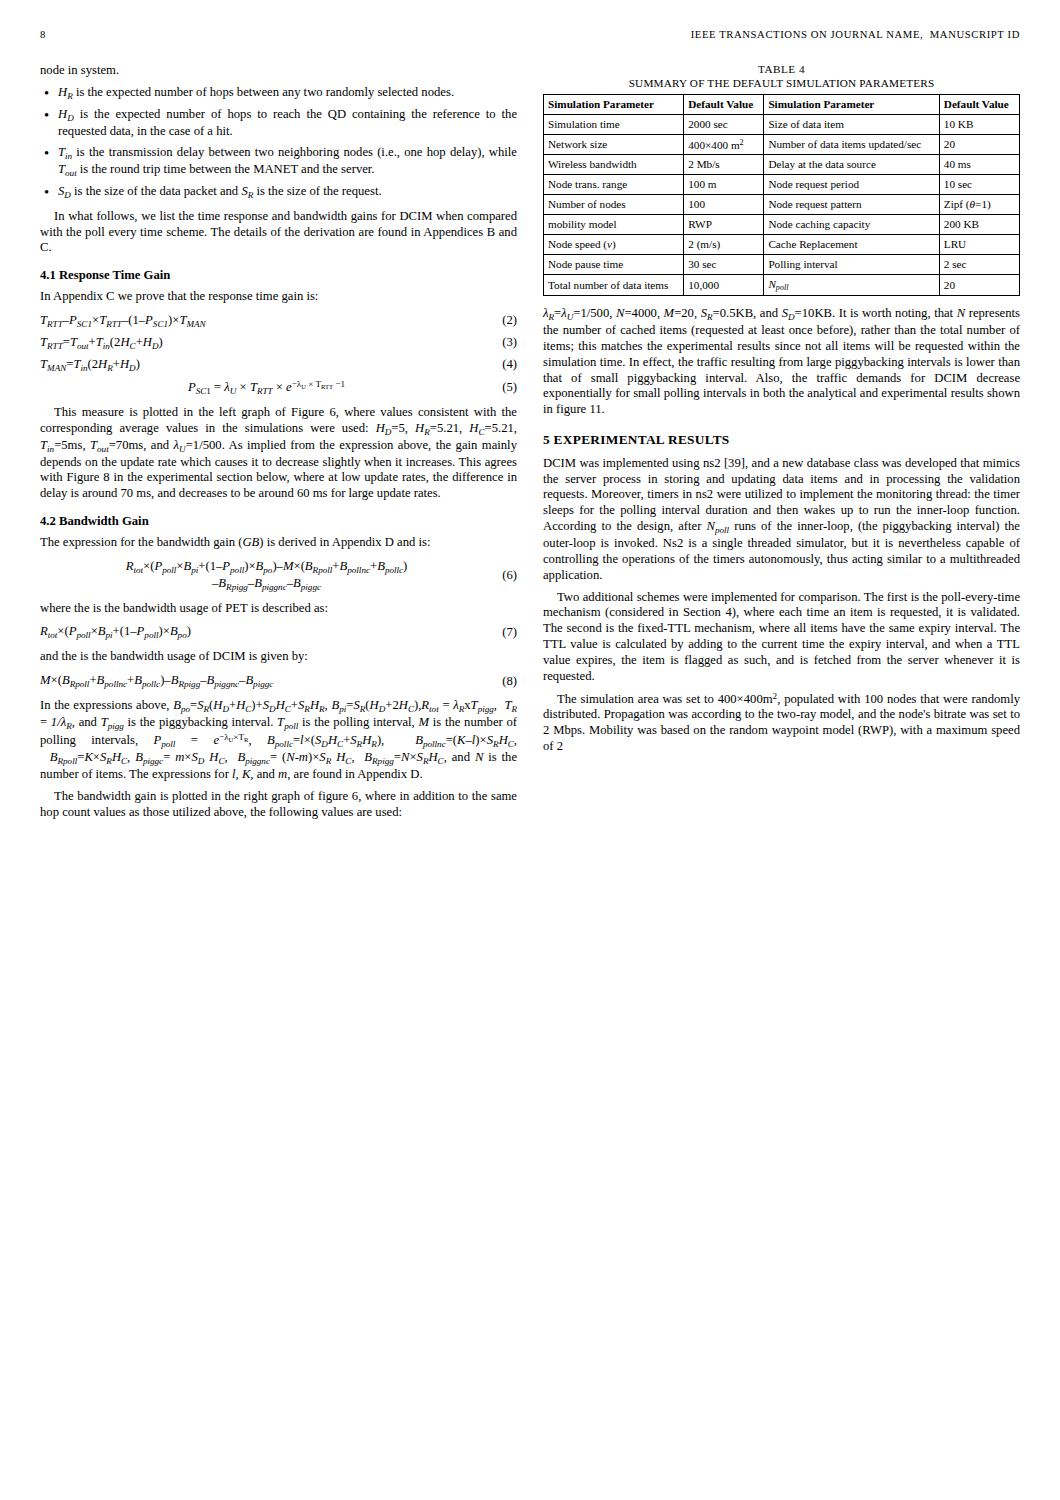8 IEEE Transactions on Journal Name, Manuscript ID
node in system.
HR is the expected number of hops between any two randomly selected nodes.
HD is the expected number of hops to reach the QD containing the reference to the requested data, in the case of a hit.
Tin is the transmission delay between two neighboring nodes (i.e., one hop delay), while Tout is the round trip time between the MANET and the server.
SD is the size of the data packet and SR is the size of the request.
In what follows, we list the time response and bandwidth gains for DCIM when compared with the poll every time scheme. The details of the derivation are found in Appendices B and C.
4.1 Response Time Gain
In Appendix C we prove that the response time gain is:
TRTT–PSC1×TRTT–(1–PSC1)×TMAN
(2)
TRTT=Tout+Tin(2HC+HD)
(3)
TMAN=Tin(2HR+HD)
(4)
PSC1 = λU × TRTT × e−λU × TRTT −1
(5)
This measure is plotted in the left graph of Figure 6, where values consistent with the corresponding average values in the simulations were used: HD=5, HR=5.21, HC=5.21, Tin=5ms, Tout=70ms, and λU=1/500. As implied from the expression above, the gain mainly depends on the update rate which causes it to decrease slightly when it increases. This agrees with Figure 8 in the experimental section below, where at low update rates, the difference in delay is around 70 ms, and decreases to be around 60 ms for large update rates.
4.2 Bandwidth Gain
The expression for the bandwidth gain (GB) is derived in Appendix D and is:
Rtot×(Ppoll×Bpi+(1–Ppoll)×Bpo)–M×(BRpoll+Bpollnc+Bpollc)
–BRpigg–Bpiggnc–Bpiggc
(6)
where the is the bandwidth usage of PET is described as:
Rtot×(Ppoll×Bpi+(1–Ppoll)×Bpo)
(7)
and the is the bandwidth usage of DCIM is given by:
M×(BRpoll+Bpollnc+Bpollc)–BRpigg–Bpiggnc–Bpiggc
(8)
In the expressions above, Bpo=SR(HD+HC)+SD HC+SR HR, Bpi=SR(HD+2HC),Rtot = λRxTpigg, TR = 1/λR, and Tpigg is the piggybacking interval. Tpoll is the polling interval, M is the number of polling intervals, Ppoll = e−λU×TR, Bpollc=l×(SD HC+SR HR), Bpollnc=(K–l)×SR HC, BRpoll=K×SR HC, Bpiggc= m×SD HC, Bpiggnc= (N-m)×SR HC, BRpigg=N×SR HC, and N is the number of items. The expressions for l, K, and m, are found in Appendix D.
The bandwidth gain is plotted in the right graph of figure 6, where in addition to the same hop count values as those utilized above, the following values are used:
TABLE 4
Summary of the default simulation parameters
| Simulation Parameter | Default Value | Simulation Parameter | Default Value |
| --- | --- | --- | --- |
| Simulation time | 2000 sec | Size of data item | 10 KB |
| Network size | 400×400 m 2 | Number of data items updated/sec | 20 |
| Wireless bandwidth | 2 Mb/s | Delay at the data source | 40 ms |
| Node trans. range | 100 m | Node request period | 10 sec |
| Number of nodes | 100 | Node request pattern | Zipf ( θ =1) |
| mobility model | RWP | Node caching capacity | 200 KB |
| Node speed ( v ) | 2 (m/s) | Cache Replacement | LRU |
| Node pause time | 30 sec | Polling interval | 2 sec |
| Total number of data items | 10,000 | N poll | 20 |
λR=λU=1/500, N=4000, M=20, SR=0.5KB, and SD=10KB. It is worth noting, that N represents the number of cached items (requested at least once before), rather than the total number of items; this matches the experimental results since not all items will be requested within the simulation time. In effect, the traffic resulting from large piggybacking intervals is lower than that of small piggybacking interval. Also, the traffic demands for DCIM decrease exponentially for small polling intervals in both the analytical and experimental results shown in figure 11.
5 Experimental Results
DCIM was implemented using ns2 [39], and a new database class was developed that mimics the server process in storing and updating data items and in processing the validation requests. Moreover, timers in ns2 were utilized to implement the monitoring thread: the timer sleeps for the polling interval duration and then wakes up to run the inner-loop function. According to the design, after Npoll runs of the inner-loop, (the piggybacking interval) the outer-loop is invoked. Ns2 is a single threaded simulator, but it is nevertheless capable of controlling the operations of the timers autonomously, thus acting similar to a multithreaded application.
Two additional schemes were implemented for comparison. The first is the poll-every-time mechanism (considered in Section 4), where each time an item is requested, it is validated. The second is the fixed-TTL mechanism, where all items have the same expiry interval. The TTL value is calculated by adding to the current time the expiry interval, and when a TTL value expires, the item is flagged as such, and is fetched from the server whenever it is requested.
The simulation area was set to 400×400m2, populated with 100 nodes that were randomly distributed. Propagation was according to the two-ray model, and the node's bitrate was set to 2 Mbps. Mobility was based on the random waypoint model (RWP), with a maximum speed of 2